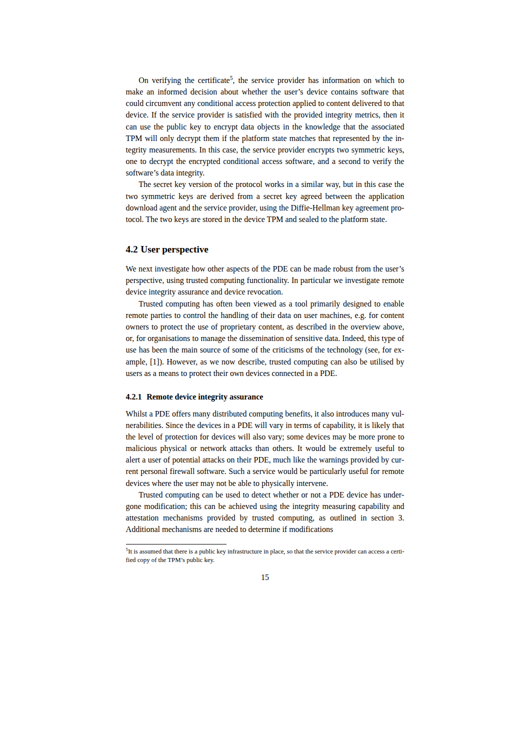On verifying the certificate5, the service provider has information on which to make an informed decision about whether the user’s device contains software that could circumvent any conditional access protection applied to content delivered to that device. If the service provider is satisfied with the provided integrity metrics, then it can use the public key to encrypt data objects in the knowledge that the associated TPM will only decrypt them if the platform state matches that represented by the integrity measurements. In this case, the service provider encrypts two symmetric keys, one to decrypt the encrypted conditional access software, and a second to verify the software’s data integrity.
The secret key version of the protocol works in a similar way, but in this case the two symmetric keys are derived from a secret key agreed between the application download agent and the service provider, using the Diffie-Hellman key agreement protocol. The two keys are stored in the device TPM and sealed to the platform state.
4.2 User perspective
We next investigate how other aspects of the PDE can be made robust from the user’s perspective, using trusted computing functionality. In particular we investigate remote device integrity assurance and device revocation.
Trusted computing has often been viewed as a tool primarily designed to enable remote parties to control the handling of their data on user machines, e.g. for content owners to protect the use of proprietary content, as described in the overview above, or, for organisations to manage the dissemination of sensitive data. Indeed, this type of use has been the main source of some of the criticisms of the technology (see, for example, [1]). However, as we now describe, trusted computing can also be utilised by users as a means to protect their own devices connected in a PDE.
4.2.1 Remote device integrity assurance
Whilst a PDE offers many distributed computing benefits, it also introduces many vulnerabilities. Since the devices in a PDE will vary in terms of capability, it is likely that the level of protection for devices will also vary; some devices may be more prone to malicious physical or network attacks than others. It would be extremely useful to alert a user of potential attacks on their PDE, much like the warnings provided by current personal firewall software. Such a service would be particularly useful for remote devices where the user may not be able to physically intervene.
Trusted computing can be used to detect whether or not a PDE device has undergone modification; this can be achieved using the integrity measuring capability and attestation mechanisms provided by trusted computing, as outlined in section 3. Additional mechanisms are needed to determine if modifications
5It is assumed that there is a public key infrastructure in place, so that the service provider can access a certified copy of the TPM’s public key.
15